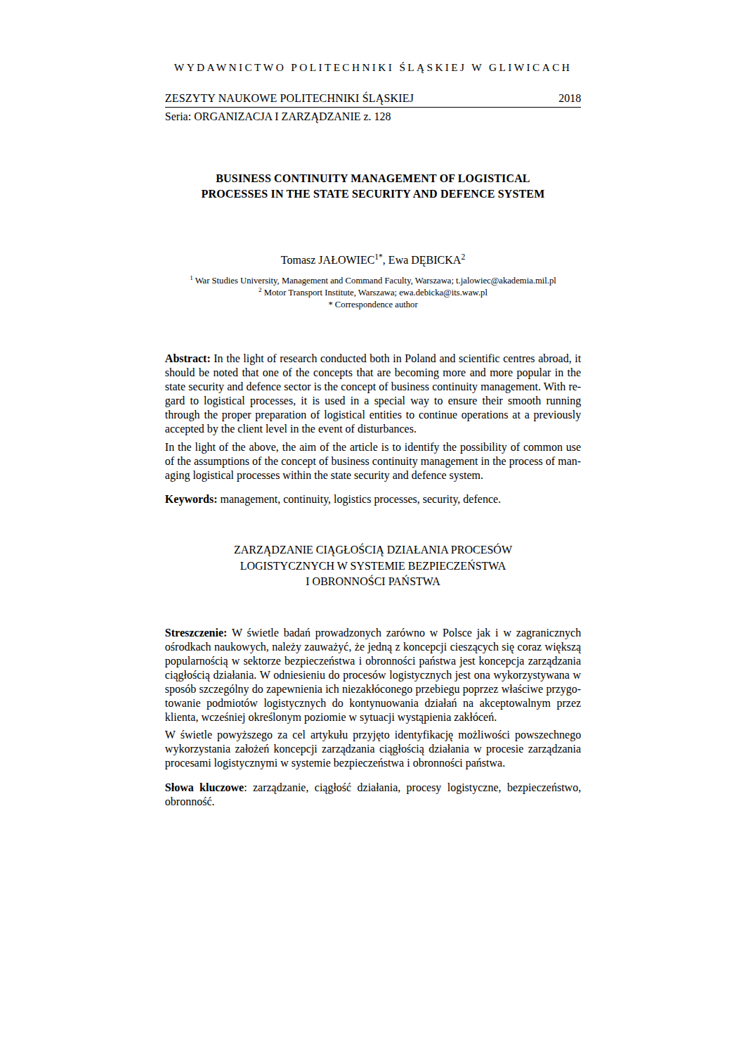WYDAWNICTWO POLITECHNIKI ŚLĄSKIEJ W GLIWICACH
ZESZYTY NAUKOWE POLITECHNIKI ŚLĄSKIEJ 2018
Seria: ORGANIZACJA I ZARZĄDZANIE z. 128
Business Continuity Management of Logistical
Processes in the State Security and Defence System
Tomasz JAŁOWIEC1*, Ewa DĘBICKA2
1 War Studies University, Management and Command Faculty, Warszawa; t.jalowiec@akademia.mil.pl
2 Motor Transport Institute, Warszawa; ewa.debicka@its.waw.pl
* Correspondence author
Abstract: In the light of research conducted both in Poland and scientific centres abroad, it should be noted that one of the concepts that are becoming more and more popular in the state security and defence sector is the concept of business continuity management. With regard to logistical processes, it is used in a special way to ensure their smooth running through the proper preparation of logistical entities to continue operations at a previously accepted by the client level in the event of disturbances.
In the light of the above, the aim of the article is to identify the possibility of common use of the assumptions of the concept of business continuity management in the process of managing logistical processes within the state security and defence system.
Keywords: management, continuity, logistics processes, security, defence.
Zarządzanie ciągłością działania procesów
logistycznych w systemie bezpieczeństwa
i obronności państwa
Streszczenie: W świetle badań prowadzonych zarówno w Polsce jak i w zagranicznych ośrodkach naukowych, należy zauważyć, że jedną z koncepcji cieszących się coraz większą popularnością w sektorze bezpieczeństwa i obronności państwa jest koncepcja zarządzania ciągłością działania. W odniesieniu do procesów logistycznych jest ona wykorzystywana w sposób szczególny do zapewnienia ich niezakłóconego przebiegu poprzez właściwe przygotowanie podmiotów logistycznych do kontynuowania działań na akceptowalnym przez klienta, wcześniej określonym poziomie w sytuacji wystąpienia zakłóceń.
W świetle powyższego za cel artykułu przyjęto identyfikację możliwości powszechnego wykorzystania założeń koncepcji zarządzania ciągłością działania w procesie zarządzania procesami logistycznymi w systemie bezpieczeństwa i obronności państwa.
Słowa kluczowe: zarządzanie, ciągłość działania, procesy logistyczne, bezpieczeństwo, obronność.